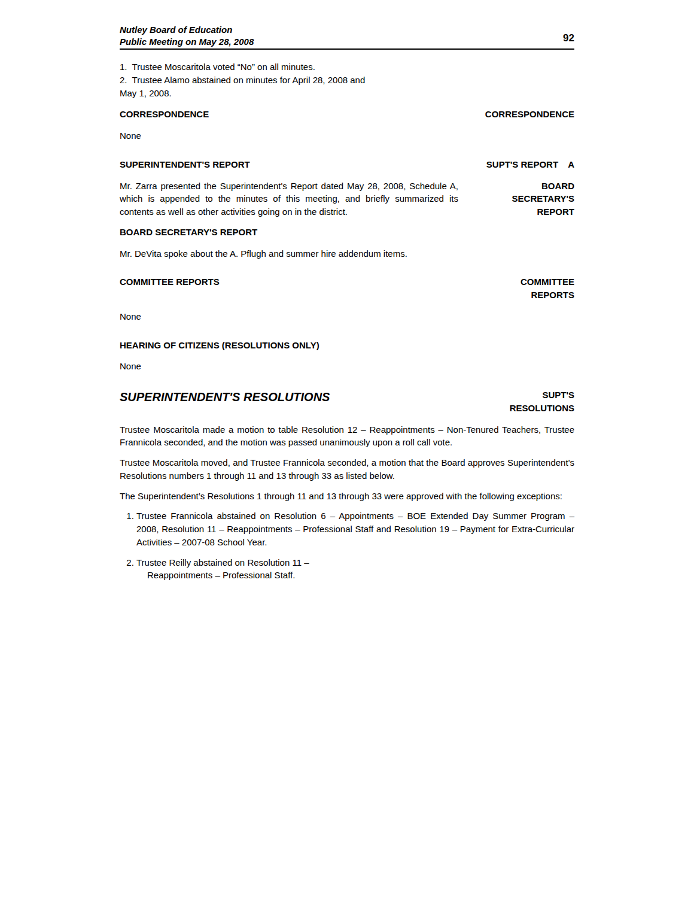Nutley Board of Education
Public Meeting on May 28, 2008
92
1. Trustee Moscaritola voted “No” on all minutes.
2. Trustee Alamo abstained on minutes for April 28, 2008 and
May 1, 2008.
Correspondence
CORRESPONDENCE
None
Superintendent's Report
SUPT'S REPORT A
Mr. Zarra presented the Superintendent's Report dated May 28, 2008, Schedule A, which is appended to the minutes of this meeting, and briefly summarized its contents as well as other activities going on in the district.
BOARD SECRETARY'S REPORT
Board Secretary's Report
Mr. DeVita spoke about the A. Pflugh and summer hire addendum items.
Committee Reports
COMMITTEE REPORTS
None
Hearing of Citizens (Resolutions Only)
None
Superintendent's Resolutions
SUPT'S RESOLUTIONS
Trustee Moscaritola made a motion to table Resolution 12 – Reappointments – Non-Tenured Teachers, Trustee Frannicola seconded, and the motion was passed unanimously upon a roll call vote.
Trustee Moscaritola moved, and Trustee Frannicola seconded, a motion that the Board approves Superintendent's Resolutions numbers 1 through 11 and 13 through 33 as listed below.
The Superintendent’s Resolutions 1 through 11 and 13 through 33 were approved with the following exceptions:
Trustee Frannicola abstained on Resolution 6 – Appointments – BOE Extended Day Summer Program – 2008, Resolution 11 – Reappointments – Professional Staff and Resolution 19 – Payment for Extra-Curricular Activities – 2007-08 School Year.
Trustee Reilly abstained on Resolution 11 –
Reappointments – Professional Staff.